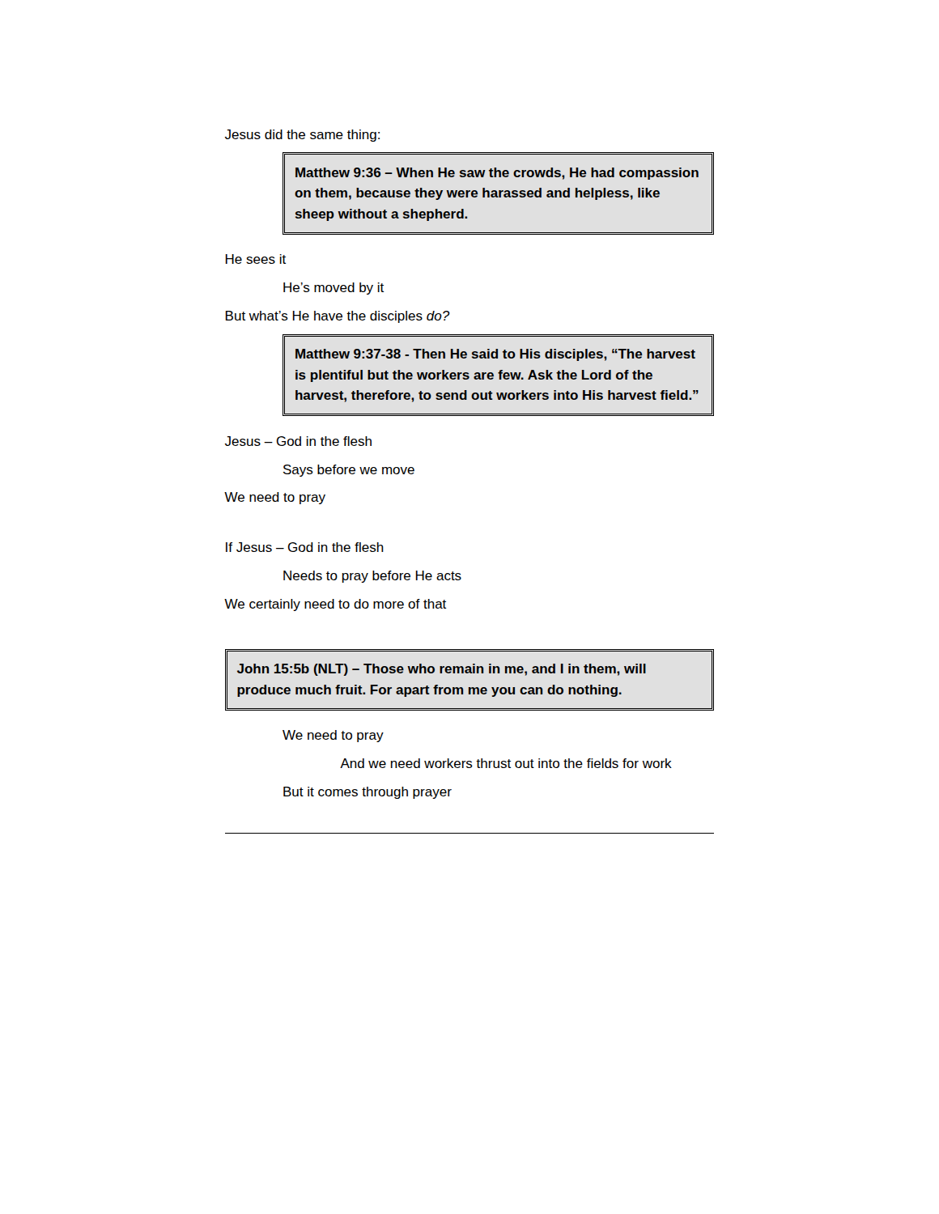Jesus did the same thing:
Matthew 9:36 – When He saw the crowds, He had compassion on them, because they were harassed and helpless, like sheep without a shepherd.
He sees it
He’s moved by it
But what’s He have the disciples do?
Matthew 9:37-38 - Then He said to His disciples, “The harvest is plentiful but the workers are few. Ask the Lord of the harvest, therefore, to send out workers into His harvest field.”
Jesus – God in the flesh
Says before we move
We need to pray
If Jesus – God in the flesh
Needs to pray before He acts
We certainly need to do more of that
John 15:5b (NLT) – Those who remain in me, and I in them, will produce much fruit. For apart from me you can do nothing.
We need to pray
And we need workers thrust out into the fields for work
But it comes through prayer